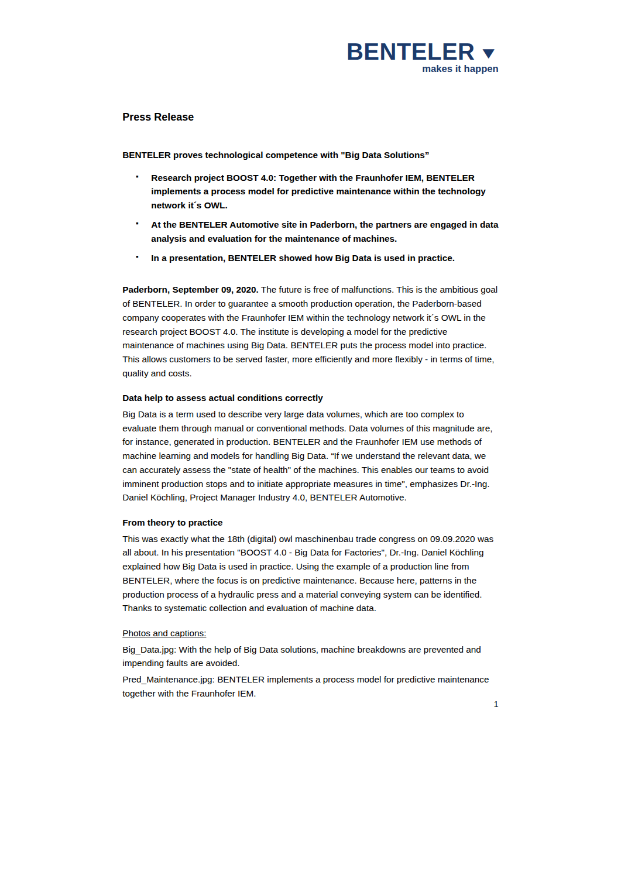BENTELER▼
makes it happen
Press Release
BENTELER proves technological competence with "Big Data Solutions”
Research project BOOST 4.0: Together with the Fraunhofer IEM, BENTELER implements a process model for predictive maintenance within the technology network it´s OWL.
At the BENTELER Automotive site in Paderborn, the partners are engaged in data analysis and evaluation for the maintenance of machines.
In a presentation, BENTELER showed how Big Data is used in practice.
Paderborn, September 09, 2020. The future is free of malfunctions. This is the ambitious goal of BENTELER. In order to guarantee a smooth production operation, the Paderborn-based company cooperates with the Fraunhofer IEM within the technology network it´s OWL in the research project BOOST 4.0. The institute is developing a model for the predictive maintenance of machines using Big Data. BENTELER puts the process model into practice. This allows customers to be served faster, more efficiently and more flexibly - in terms of time, quality and costs.
Data help to assess actual conditions correctly
Big Data is a term used to describe very large data volumes, which are too complex to evaluate them through manual or conventional methods. Data volumes of this magnitude are, for instance, generated in production. BENTELER and the Fraunhofer IEM use methods of machine learning and models for handling Big Data. “If we understand the relevant data, we can accurately assess the "state of health" of the machines. This enables our teams to avoid imminent production stops and to initiate appropriate measures in time", emphasizes Dr.-Ing. Daniel Köchling, Project Manager Industry 4.0, BENTELER Automotive.
From theory to practice
This was exactly what the 18th (digital) owl maschinenbau trade congress on 09.09.2020 was all about. In his presentation "BOOST 4.0 - Big Data for Factories", Dr.-Ing. Daniel Köchling explained how Big Data is used in practice. Using the example of a production line from BENTELER, where the focus is on predictive maintenance. Because here, patterns in the production process of a hydraulic press and a material conveying system can be identified. Thanks to systematic collection and evaluation of machine data.
Photos and captions:
Big_Data.jpg: With the help of Big Data solutions, machine breakdowns are prevented and impending faults are avoided.
Pred_Maintenance.jpg: BENTELER implements a process model for predictive maintenance together with the Fraunhofer IEM.
1